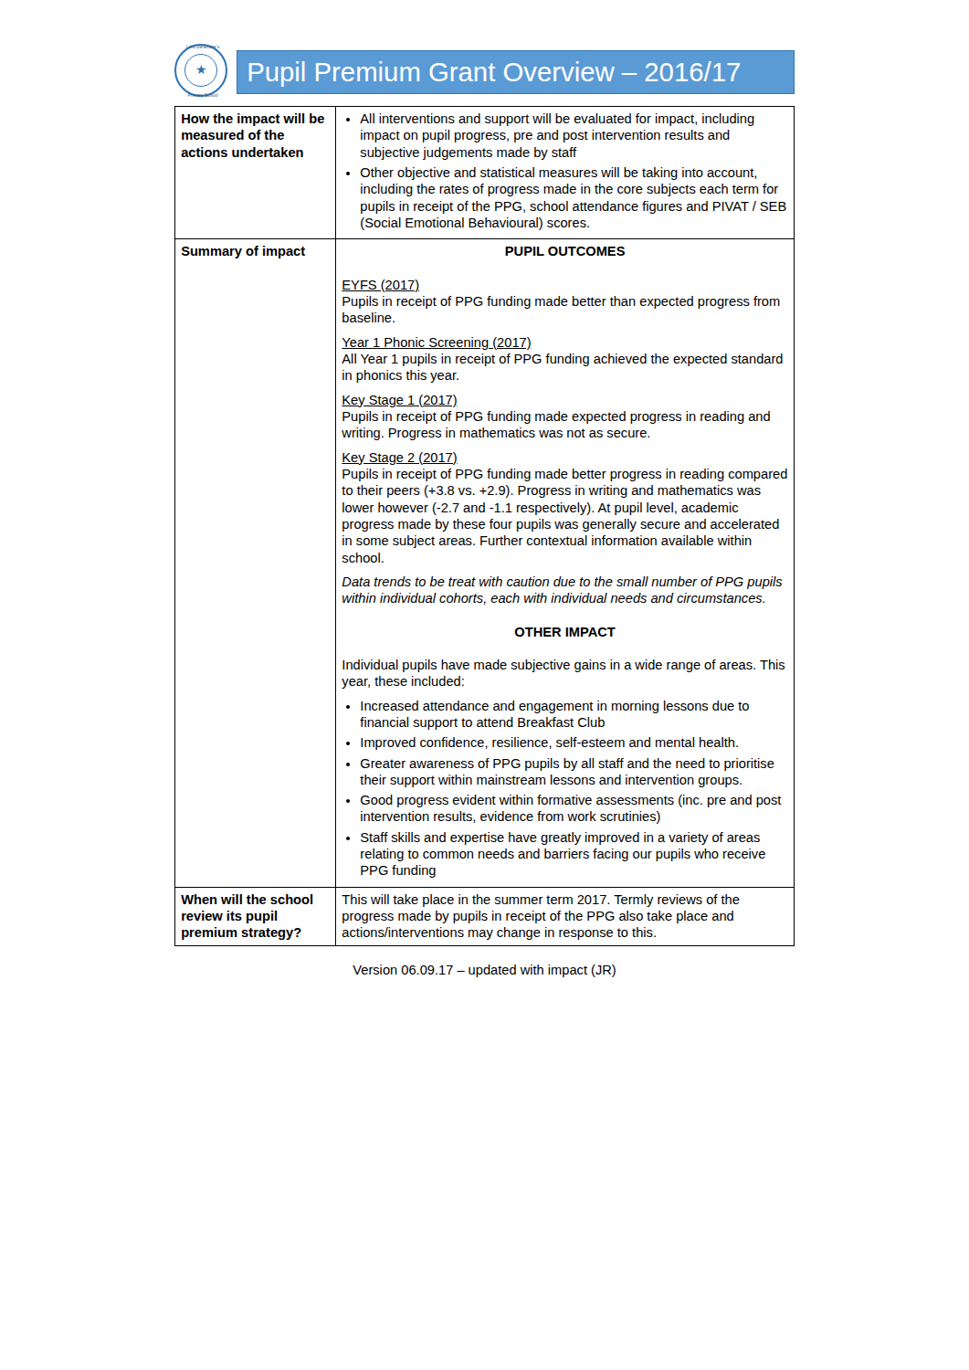Lord Deramore's
★
Primary School
Pupil Premium Grant Overview – 2016/17
| How the impact will be measured of the actions undertaken | All interventions and support will be evaluated for impact, including impact on pupil progress, pre and post intervention results and subjective judgements made by staff Other objective and statistical measures will be taking into account, including the rates of progress made in the core subjects each term for pupils in receipt of the PPG, school attendance figures and PIVAT / SEB (Social Emotional Behavioural) scores. |
| Summary of impact | PUPIL OUTCOMES EYFS (2017) Pupils in receipt of PPG funding made better than expected progress from baseline. Year 1 Phonic Screening (2017) All Year 1 pupils in receipt of PPG funding achieved the expected standard in phonics this year. Key Stage 1 (2017) Pupils in receipt of PPG funding made expected progress in reading and writing. Progress in mathematics was not as secure. Key Stage 2 (2017) Pupils in receipt of PPG funding made better progress in reading compared to their peers (+3.8 vs. +2.9). Progress in writing and mathematics was lower however (-2.7 and -1.1 respectively). At pupil level, academic progress made by these four pupils was generally secure and accelerated in some subject areas. Further contextual information available within school. Data trends to be treat with caution due to the small number of PPG pupils within individual cohorts, each with individual needs and circumstances. OTHER IMPACT Individual pupils have made subjective gains in a wide range of areas. This year, these included: Increased attendance and engagement in morning lessons due to financial support to attend Breakfast Club Improved confidence, resilience, self-esteem and mental health. Greater awareness of PPG pupils by all staff and the need to prioritise their support within mainstream lessons and intervention groups. Good progress evident within formative assessments (inc. pre and post intervention results, evidence from work scrutinies) Staff skills and expertise have greatly improved in a variety of areas relating to common needs and barriers facing our pupils who receive PPG funding |
| When will the school review its pupil premium strategy? | This will take place in the summer term 2017. Termly reviews of the progress made by pupils in receipt of the PPG also take place and actions/interventions may change in response to this. |
Version 06.09.17 – updated with impact (JR)